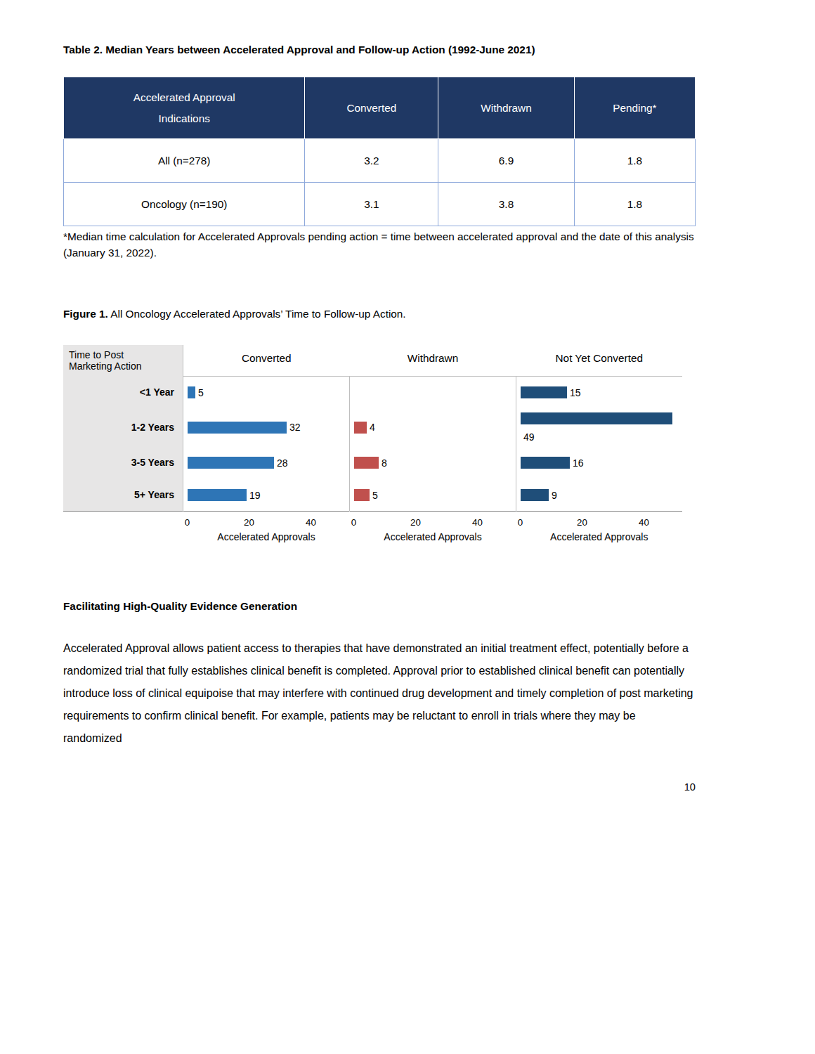Table 2. Median Years between Accelerated Approval and Follow-up Action (1992-June 2021)
| Accelerated Approval Indications | Converted | Withdrawn | Pending* |
| --- | --- | --- | --- |
| All (n=278) | 3.2 | 6.9 | 1.8 |
| Oncology (n=190) | 3.1 | 3.8 | 1.8 |
*Median time calculation for Accelerated Approvals pending action = time between accelerated approval and the date of this analysis (January 31, 2022).
Figure 1. All Oncology Accelerated Approvals’ Time to Follow-up Action.
| Time to Post Marketing Action | Converted | Withdrawn | Not Yet Converted |
| <1 Year | 5 | | 15 |
| 1-2 Years | 32 | 4 | 49 |
| 3-5 Years | 28 | 8 | 16 |
| 5+ Years | 19 | 5 | 9 |
| | 0 20 40 | 0 20 40 | 0 20 40 |
| | Accelerated Approvals | Accelerated Approvals | Accelerated Approvals |
Facilitating High-Quality Evidence Generation
Accelerated Approval allows patient access to therapies that have demonstrated an initial treatment effect, potentially before a randomized trial that fully establishes clinical benefit is completed. Approval prior to established clinical benefit can potentially introduce loss of clinical equipoise that may interfere with continued drug development and timely completion of post marketing requirements to confirm clinical benefit. For example, patients may be reluctant to enroll in trials where they may be randomized
10